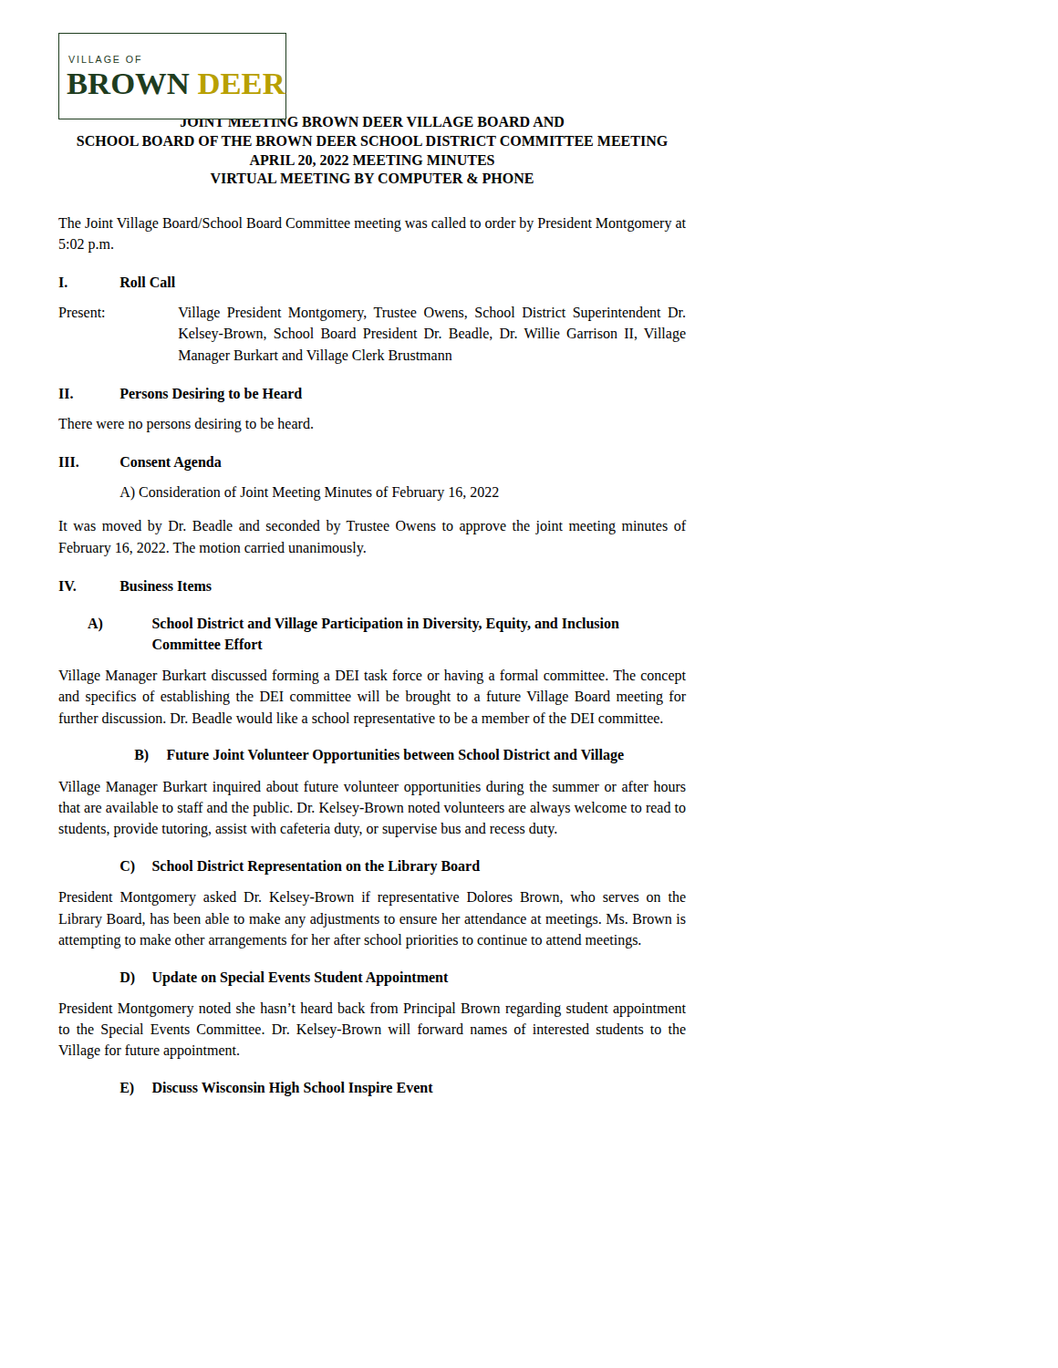VILLAGE OF BROWN DEER
Joint Meeting Brown Deer Village Board and
School Board of the Brown Deer School District Committee Meeting
April 20, 2022 Meeting Minutes
Virtual Meeting by Computer & Phone
The Joint Village Board/School Board Committee meeting was called to order by President Montgomery at 5:02 p.m.
I. Roll Call
Present:
Village President Montgomery, Trustee Owens, School District Superintendent Dr. Kelsey-Brown, School Board President Dr. Beadle, Dr. Willie Garrison II, Village Manager Burkart and Village Clerk Brustmann
II. Persons Desiring to be Heard
There were no persons desiring to be heard.
III. Consent Agenda
A) Consideration of Joint Meeting Minutes of February 16, 2022
It was moved by Dr. Beadle and seconded by Trustee Owens to approve the joint meeting minutes of February 16, 2022. The motion carried unanimously.
IV. Business Items
A) School District and Village Participation in Diversity, Equity, and Inclusion Committee Effort
Village Manager Burkart discussed forming a DEI task force or having a formal committee. The concept and specifics of establishing the DEI committee will be brought to a future Village Board meeting for further discussion. Dr. Beadle would like a school representative to be a member of the DEI committee.
B) Future Joint Volunteer Opportunities between School District and Village
Village Manager Burkart inquired about future volunteer opportunities during the summer or after hours that are available to staff and the public. Dr. Kelsey-Brown noted volunteers are always welcome to read to students, provide tutoring, assist with cafeteria duty, or supervise bus and recess duty.
C) School District Representation on the Library Board
President Montgomery asked Dr. Kelsey-Brown if representative Dolores Brown, who serves on the Library Board, has been able to make any adjustments to ensure her attendance at meetings. Ms. Brown is attempting to make other arrangements for her after school priorities to continue to attend meetings.
D) Update on Special Events Student Appointment
President Montgomery noted she hasn’t heard back from Principal Brown regarding student appointment to the Special Events Committee. Dr. Kelsey-Brown will forward names of interested students to the Village for future appointment.
E) Discuss Wisconsin High School Inspire Event